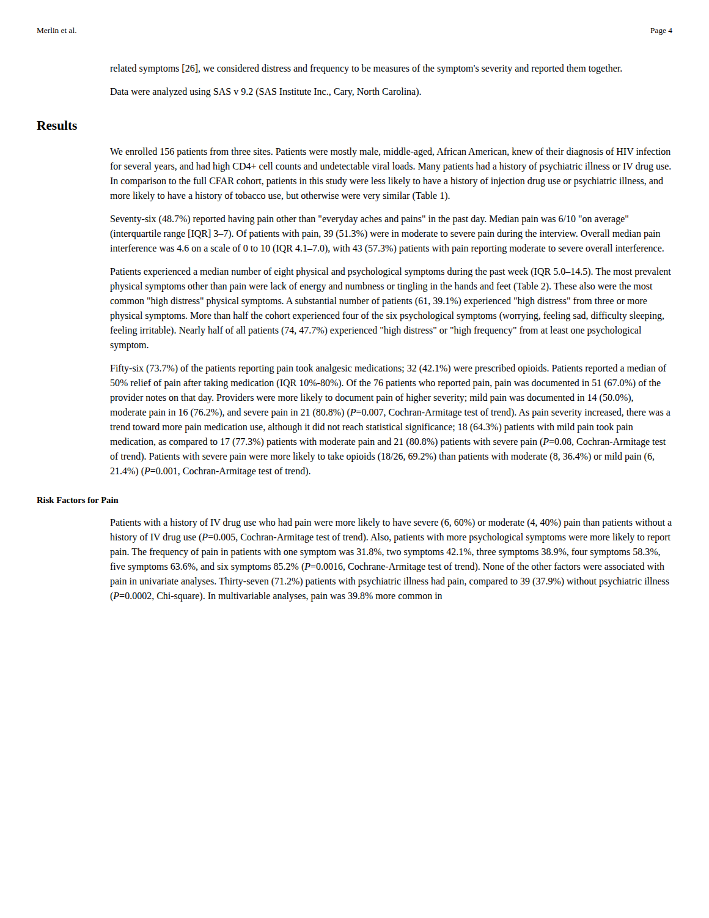Merlin et al. Page 4
related symptoms [26], we considered distress and frequency to be measures of the symptom's severity and reported them together.
Data were analyzed using SAS v 9.2 (SAS Institute Inc., Cary, North Carolina).
Results
We enrolled 156 patients from three sites. Patients were mostly male, middle-aged, African American, knew of their diagnosis of HIV infection for several years, and had high CD4+ cell counts and undetectable viral loads. Many patients had a history of psychiatric illness or IV drug use. In comparison to the full CFAR cohort, patients in this study were less likely to have a history of injection drug use or psychiatric illness, and more likely to have a history of tobacco use, but otherwise were very similar (Table 1).
Seventy-six (48.7%) reported having pain other than "everyday aches and pains" in the past day. Median pain was 6/10 "on average" (interquartile range [IQR] 3–7). Of patients with pain, 39 (51.3%) were in moderate to severe pain during the interview. Overall median pain interference was 4.6 on a scale of 0 to 10 (IQR 4.1–7.0), with 43 (57.3%) patients with pain reporting moderate to severe overall interference.
Patients experienced a median number of eight physical and psychological symptoms during the past week (IQR 5.0–14.5). The most prevalent physical symptoms other than pain were lack of energy and numbness or tingling in the hands and feet (Table 2). These also were the most common "high distress" physical symptoms. A substantial number of patients (61, 39.1%) experienced "high distress" from three or more physical symptoms. More than half the cohort experienced four of the six psychological symptoms (worrying, feeling sad, difficulty sleeping, feeling irritable). Nearly half of all patients (74, 47.7%) experienced "high distress" or "high frequency" from at least one psychological symptom.
Fifty-six (73.7%) of the patients reporting pain took analgesic medications; 32 (42.1%) were prescribed opioids. Patients reported a median of 50% relief of pain after taking medication (IQR 10%-80%). Of the 76 patients who reported pain, pain was documented in 51 (67.0%) of the provider notes on that day. Providers were more likely to document pain of higher severity; mild pain was documented in 14 (50.0%), moderate pain in 16 (76.2%), and severe pain in 21 (80.8%) (P=0.007, Cochran-Armitage test of trend). As pain severity increased, there was a trend toward more pain medication use, although it did not reach statistical significance; 18 (64.3%) patients with mild pain took pain medication, as compared to 17 (77.3%) patients with moderate pain and 21 (80.8%) patients with severe pain (P=0.08, Cochran-Armitage test of trend). Patients with severe pain were more likely to take opioids (18/26, 69.2%) than patients with moderate (8, 36.4%) or mild pain (6, 21.4%) (P=0.001, Cochran-Armitage test of trend).
Risk Factors for Pain
Patients with a history of IV drug use who had pain were more likely to have severe (6, 60%) or moderate (4, 40%) pain than patients without a history of IV drug use (P=0.005, Cochran-Armitage test of trend). Also, patients with more psychological symptoms were more likely to report pain. The frequency of pain in patients with one symptom was 31.8%, two symptoms 42.1%, three symptoms 38.9%, four symptoms 58.3%, five symptoms 63.6%, and six symptoms 85.2% (P=0.0016, Cochrane-Armitage test of trend). None of the other factors were associated with pain in univariate analyses. Thirty-seven (71.2%) patients with psychiatric illness had pain, compared to 39 (37.9%) without psychiatric illness (P=0.0002, Chi-square). In multivariable analyses, pain was 39.8% more common in